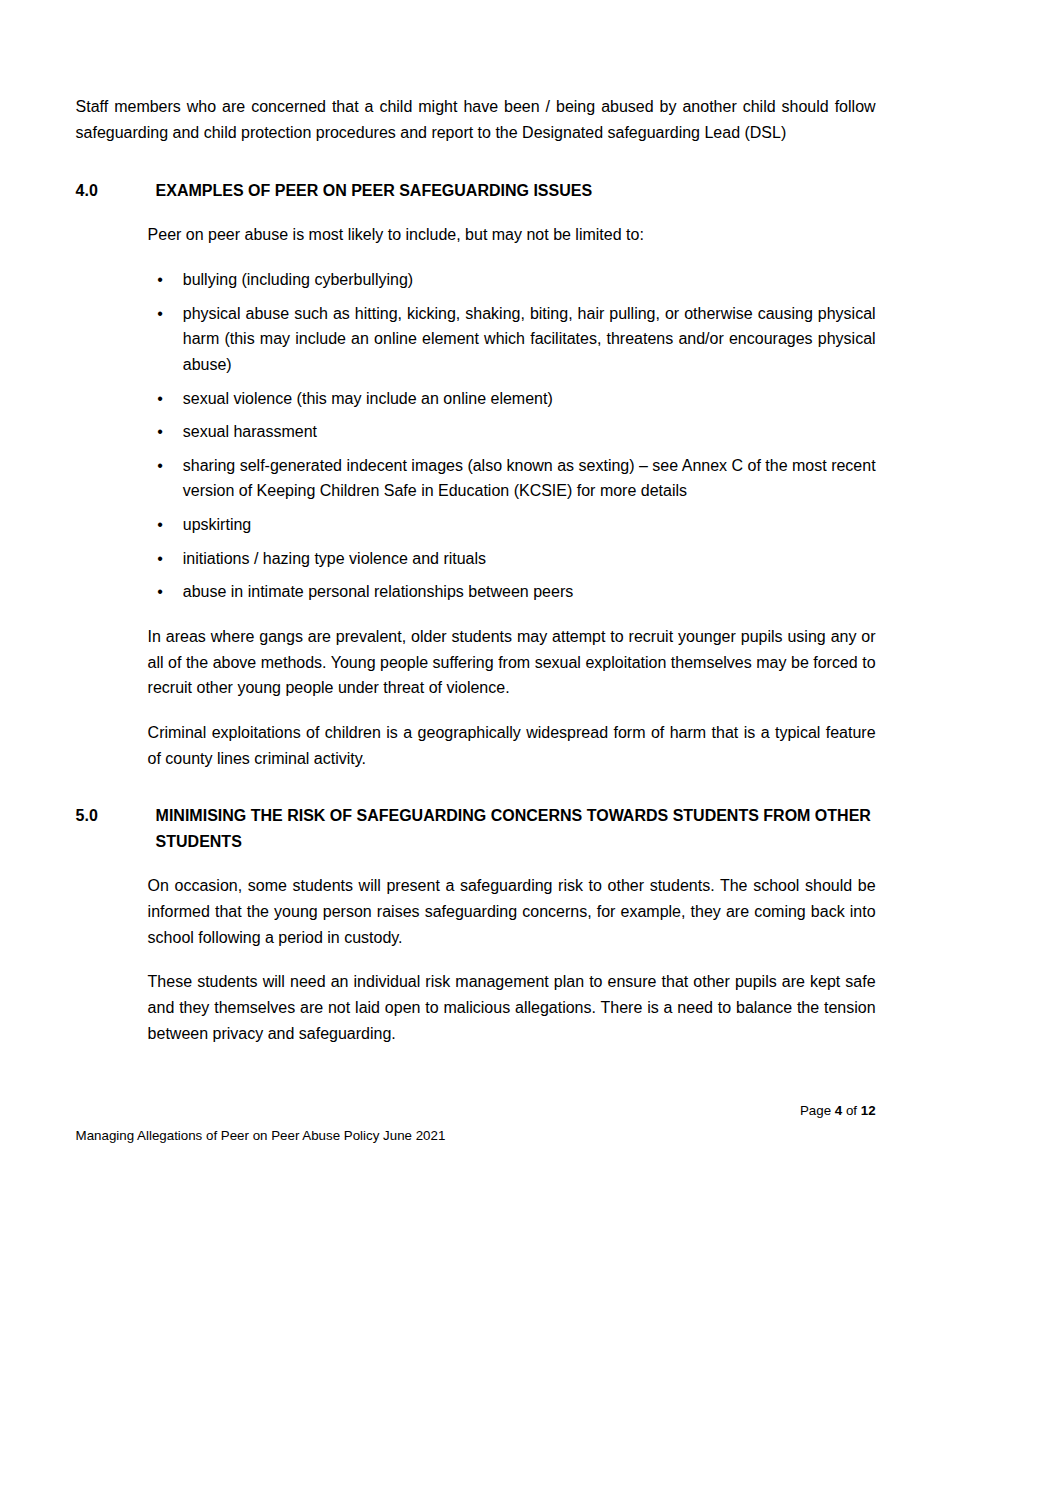Staff members who are concerned that a child might have been / being abused by another child should follow safeguarding and child protection procedures and report to the Designated safeguarding Lead (DSL)
4.0 Examples of Peer on Peer Safeguarding Issues
Peer on peer abuse is most likely to include, but may not be limited to:
bullying (including cyberbullying)
physical abuse such as hitting, kicking, shaking, biting, hair pulling, or otherwise causing physical harm (this may include an online element which facilitates, threatens and/or encourages physical abuse)
sexual violence (this may include an online element)
sexual harassment
sharing self-generated indecent images (also known as sexting) – see Annex C of the most recent version of Keeping Children Safe in Education (KCSIE) for more details
upskirting
initiations / hazing type violence and rituals
abuse in intimate personal relationships between peers
In areas where gangs are prevalent, older students may attempt to recruit younger pupils using any or all of the above methods. Young people suffering from sexual exploitation themselves may be forced to recruit other young people under threat of violence.
Criminal exploitations of children is a geographically widespread form of harm that is a typical feature of county lines criminal activity.
5.0 Minimising the Risk of Safeguarding Concerns Towards Students from Other Students
On occasion, some students will present a safeguarding risk to other students. The school should be informed that the young person raises safeguarding concerns, for example, they are coming back into school following a period in custody.
These students will need an individual risk management plan to ensure that other pupils are kept safe and they themselves are not laid open to malicious allegations. There is a need to balance the tension between privacy and safeguarding.
Page 4 of 12
Managing Allegations of Peer on Peer Abuse Policy June 2021